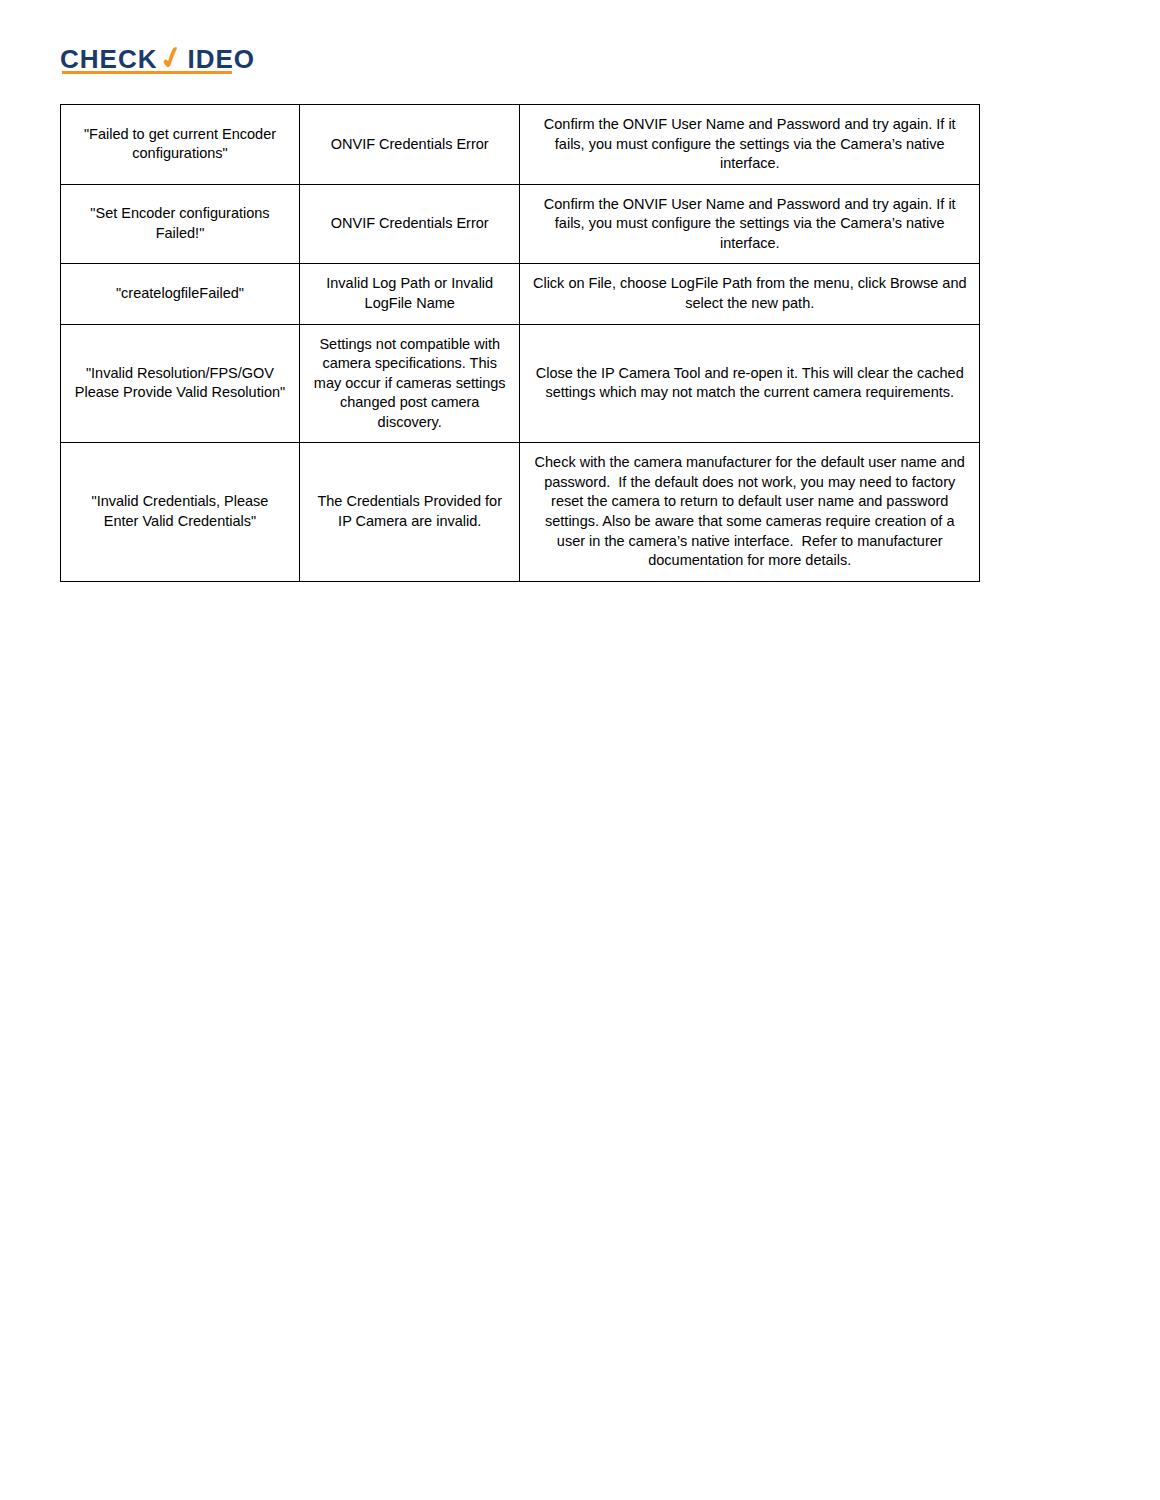CHECK✓IDEO
| "Failed to get current Encoder configurations" | ONVIF Credentials Error | Confirm the ONVIF User Name and Password and try again. If it fails, you must configure the settings via the Camera’s native interface. |
| "Set Encoder configurations Failed!" | ONVIF Credentials Error | Confirm the ONVIF User Name and Password and try again. If it fails, you must configure the settings via the Camera’s native interface. |
| "createlogfileFailed" | Invalid Log Path or Invalid LogFile Name | Click on File, choose LogFile Path from the menu, click Browse and select the new path. |
| "Invalid Resolution/FPS/GOV Please Provide Valid Resolution" | Settings not compatible with camera specifications. This may occur if cameras settings changed post camera discovery. | Close the IP Camera Tool and re-open it. This will clear the cached settings which may not match the current camera requirements. |
| "Invalid Credentials, Please Enter Valid Credentials" | The Credentials Provided for IP Camera are invalid. | Check with the camera manufacturer for the default user name and password. If the default does not work, you may need to factory reset the camera to return to default user name and password settings. Also be aware that some cameras require creation of a user in the camera’s native interface. Refer to manufacturer documentation for more details. |